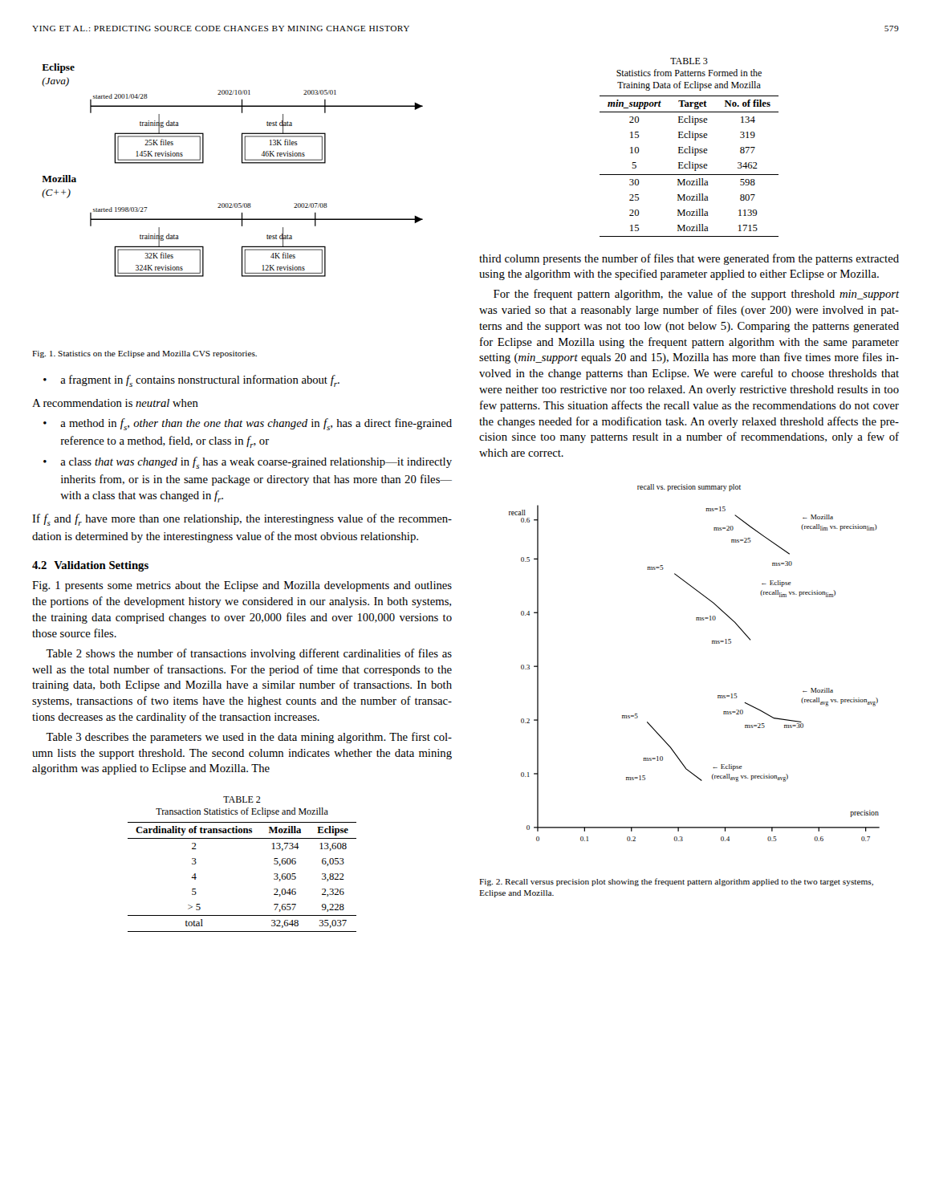Ying et al.: Predicting Source Code Changes by Mining Change History
579
Eclipse (Java) started 2001/04/28 2002/10/01 2003/05/01 training data test data 25K files 145K revisions 13K files 46K revisions Mozilla (C++) started 1998/03/27 2002/05/08 2002/07/08 training data test data 32K files 324K revisions 4K files 12K revisions
Fig. 1. Statistics on the Eclipse and Mozilla CVS repositories.
a fragment in fs contains nonstructural information about fr.
A recommendation is neutral when
a method in fs, other than the one that was changed in fs, has a direct fine-grained reference to a method, field, or class in fr, or
a class that was changed in fs has a weak coarse-grained relationship—it indirectly inherits from, or is in the same package or directory that has more than 20 files—with a class that was changed in fr.
If fs and fr have more than one relationship, the interestingness value of the recommendation is determined by the interestingness value of the most obvious relationship.
4.2 Validation Settings
Fig. 1 presents some metrics about the Eclipse and Mozilla developments and outlines the portions of the development history we considered in our analysis. In both systems, the training data comprised changes to over 20,000 files and over 100,000 versions to those source files.
Table 2 shows the number of transactions involving different cardinalities of files as well as the total number of transactions. For the period of time that corresponds to the training data, both Eclipse and Mozilla have a similar number of transactions. In both systems, transactions of two items have the highest counts and the number of transactions decreases as the cardinality of the transaction increases.
Table 3 describes the parameters we used in the data mining algorithm. The first column lists the support threshold. The second column indicates whether the data mining algorithm was applied to Eclipse and Mozilla. The
TABLE 2 Transaction Statistics of Eclipse and Mozilla
| Cardinality of transactions | Mozilla | Eclipse |
| --- | --- | --- |
| 2 | 13,734 | 13,608 |
| 3 | 5,606 | 6,053 |
| 4 | 3,605 | 3,822 |
| 5 | 2,046 | 2,326 |
| > 5 | 7,657 | 9,228 |
| total | 32,648 | 35,037 |
TABLE 3 Statistics from Patterns Formed in the Training Data of Eclipse and Mozilla
| min_support | Target | No. of files |
| --- | --- | --- |
| 20 | Eclipse | 134 |
| 15 | Eclipse | 319 |
| 10 | Eclipse | 877 |
| 5 | Eclipse | 3462 |
| 30 | Mozilla | 598 |
| 25 | Mozilla | 807 |
| 20 | Mozilla | 1139 |
| 15 | Mozilla | 1715 |
third column presents the number of files that were generated from the patterns extracted using the algorithm with the specified parameter applied to either Eclipse or Mozilla.
For the frequent pattern algorithm, the value of the support threshold min_support was varied so that a reasonably large number of files (over 200) were involved in patterns and the support was not too low (not below 5). Comparing the patterns generated for Eclipse and Mozilla using the frequent pattern algorithm with the same parameter setting (min_support equals 20 and 15), Mozilla has more than five times more files involved in the change patterns than Eclipse. We were careful to choose thresholds that were neither too restrictive nor too relaxed. An overly restrictive threshold results in too few patterns. This situation affects the recall value as the recommendations do not cover the changes needed for a modification task. An overly relaxed threshold affects the precision since too many patterns result in a number of recommendations, only a few of which are correct.
recall vs. precision summary plot recall precision 0 0.1 0.2 0.3 0.4 0.5 0.6 0 0.1 0.2 0.3 0.4 0.5 0.6 0.7 ms=15 ms=20 ms=25 ms=30 ← Mozilla (recalllim vs. precisionlim) ms=5 ms=10 ms=15 ← Eclipse (recalllim vs. precisionlim) ms=15 ms=20 ms=25 ms=30 ← Mozilla (recallavg vs. precisionavg) ms=5 ms=10 ms=15 ← Eclipse (recallavg vs. precisionavg)
Fig. 2. Recall versus precision plot showing the frequent pattern algorithm applied to the two target systems, Eclipse and Mozilla.